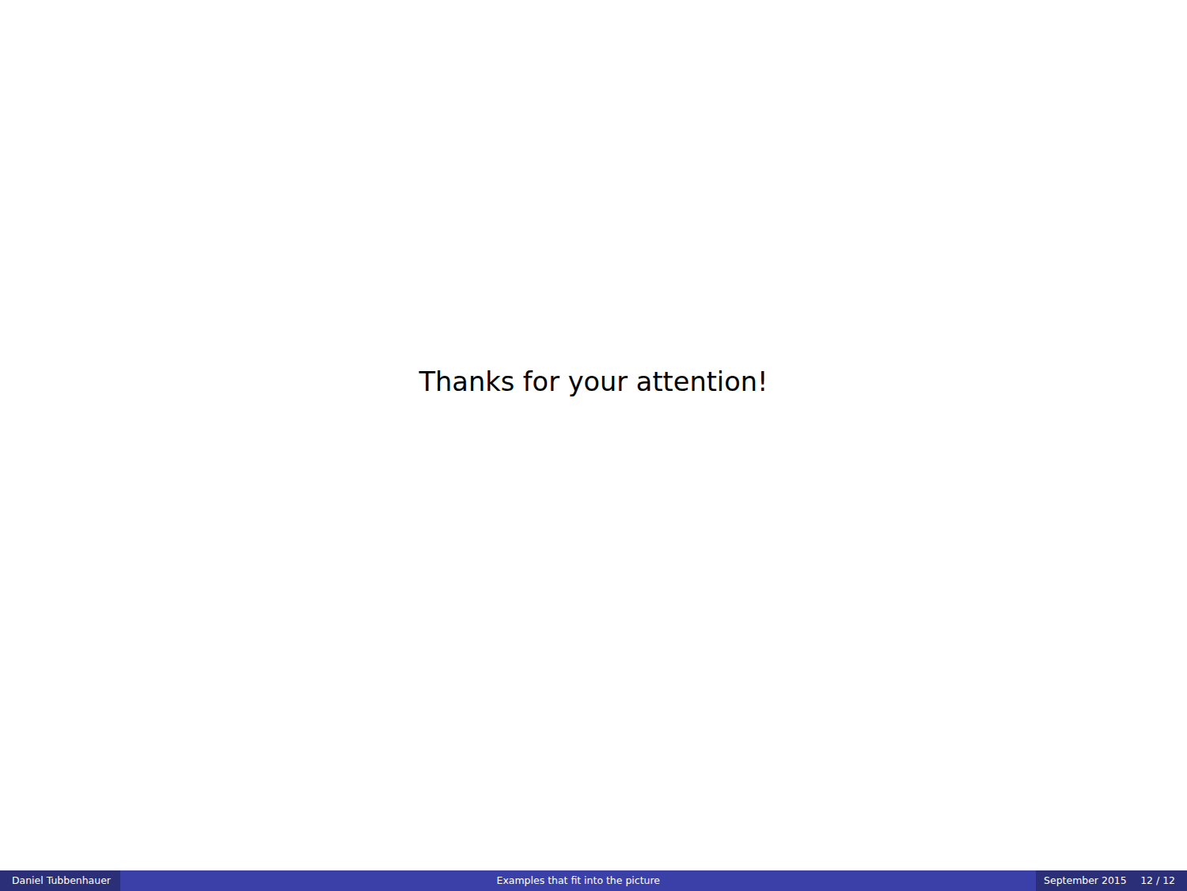Thanks for your attention!
Daniel Tubbenhauer
Examples that fit into the picture
September 2015
12 / 12